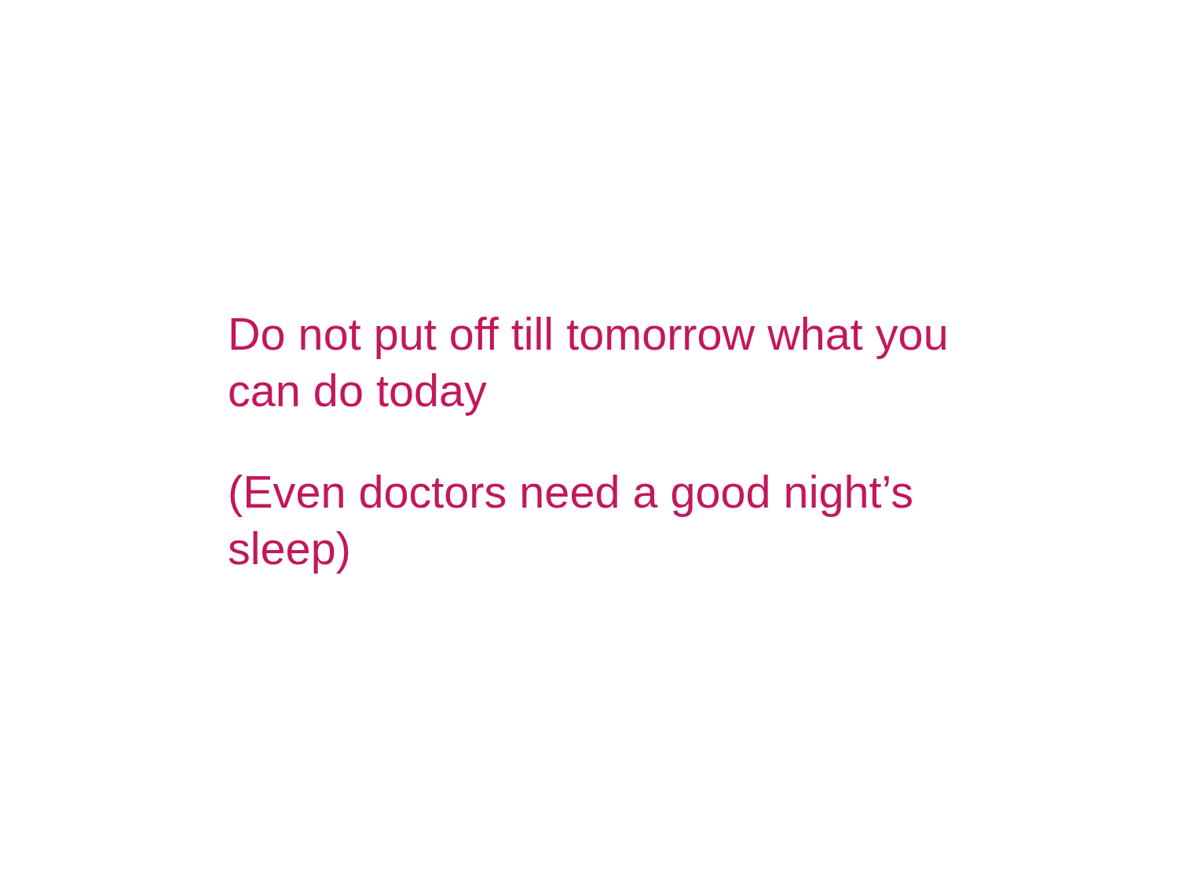Do not put off till tomorrow what you can do today
(Even doctors need a good night’s sleep)